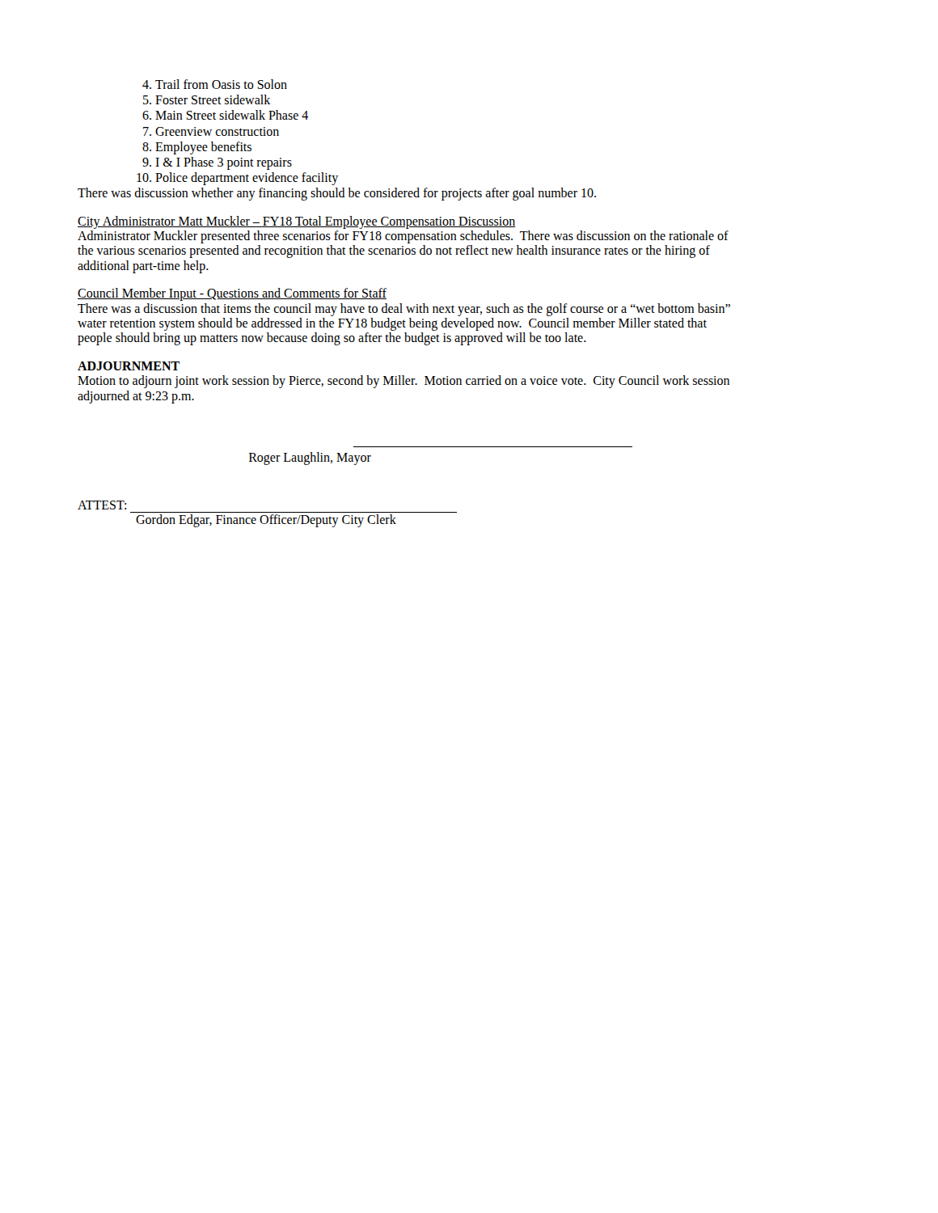Trail from Oasis to Solon
Foster Street sidewalk
Main Street sidewalk Phase 4
Greenview construction
Employee benefits
I & I Phase 3 point repairs
Police department evidence facility
There was discussion whether any financing should be considered for projects after goal number 10.
City Administrator Matt Muckler – FY18 Total Employee Compensation Discussion
Administrator Muckler presented three scenarios for FY18 compensation schedules. There was discussion on the rationale of the various scenarios presented and recognition that the scenarios do not reflect new health insurance rates or the hiring of additional part-time help.
Council Member Input - Questions and Comments for Staff
There was a discussion that items the council may have to deal with next year, such as the golf course or a “wet bottom basin” water retention system should be addressed in the FY18 budget being developed now. Council member Miller stated that people should bring up matters now because doing so after the budget is approved will be too late.
ADJOURNMENT
Motion to adjourn joint work session by Pierce, second by Miller. Motion carried on a voice vote. City Council work session adjourned at 9:23 p.m.
Roger Laughlin, Mayor
ATTEST:
Gordon Edgar, Finance Officer/Deputy City Clerk